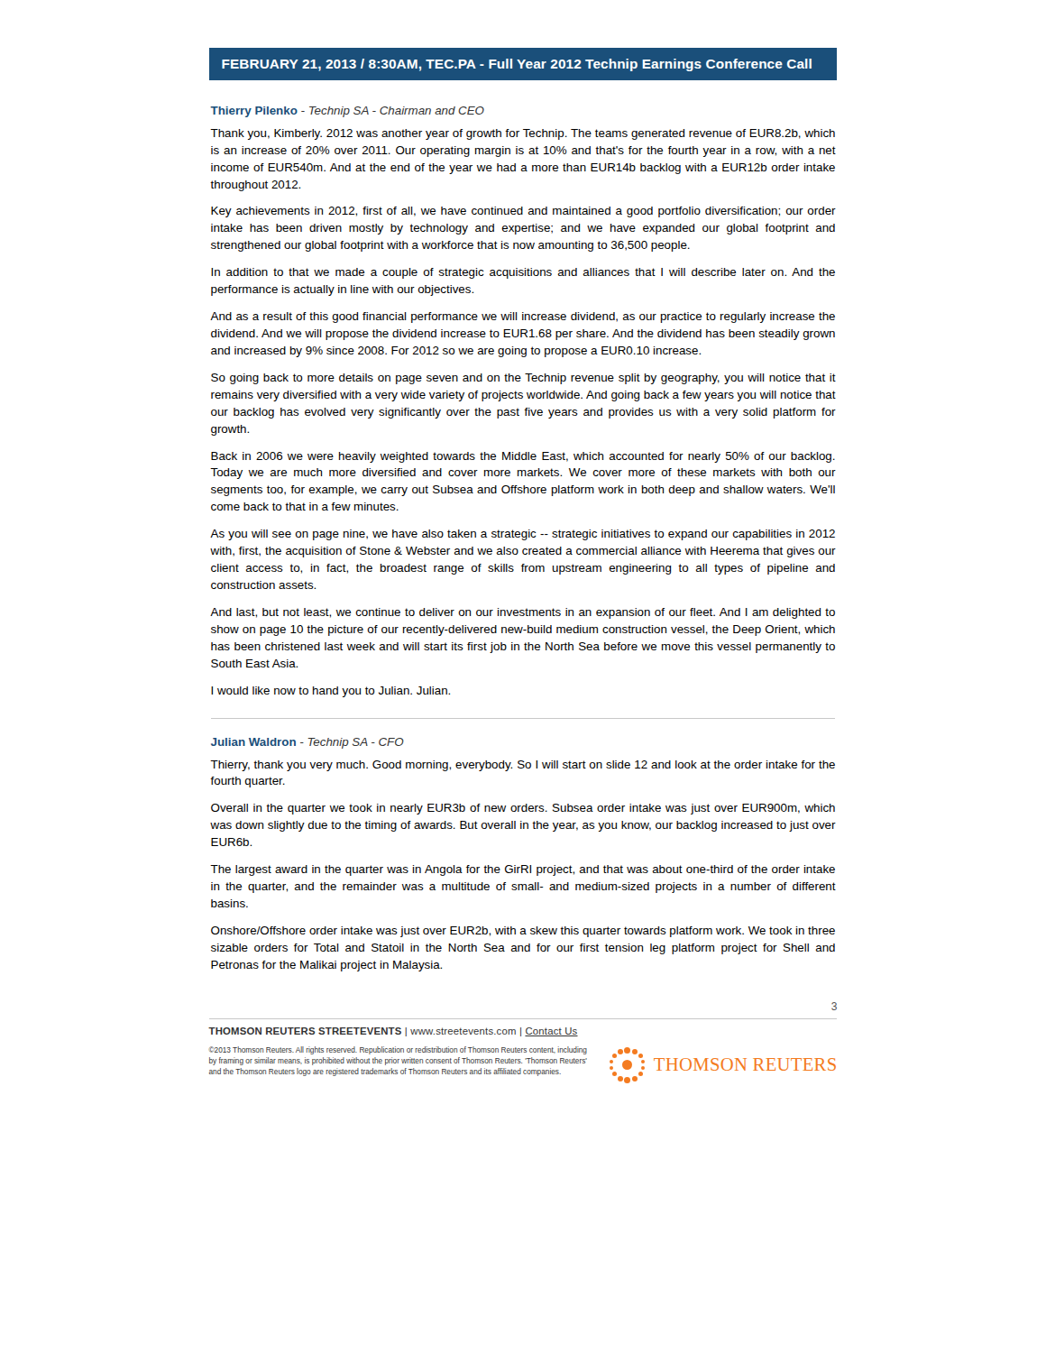FEBRUARY 21, 2013 / 8:30AM, TEC.PA - Full Year 2012 Technip Earnings Conference Call
Thierry Pilenko - Technip SA - Chairman and CEO
Thank you, Kimberly. 2012 was another year of growth for Technip. The teams generated revenue of EUR8.2b, which is an increase of 20% over 2011. Our operating margin is at 10% and that's for the fourth year in a row, with a net income of EUR540m. And at the end of the year we had a more than EUR14b backlog with a EUR12b order intake throughout 2012.
Key achievements in 2012, first of all, we have continued and maintained a good portfolio diversification; our order intake has been driven mostly by technology and expertise; and we have expanded our global footprint and strengthened our global footprint with a workforce that is now amounting to 36,500 people.
In addition to that we made a couple of strategic acquisitions and alliances that I will describe later on. And the performance is actually in line with our objectives.
And as a result of this good financial performance we will increase dividend, as our practice to regularly increase the dividend. And we will propose the dividend increase to EUR1.68 per share. And the dividend has been steadily grown and increased by 9% since 2008. For 2012 so we are going to propose a EUR0.10 increase.
So going back to more details on page seven and on the Technip revenue split by geography, you will notice that it remains very diversified with a very wide variety of projects worldwide. And going back a few years you will notice that our backlog has evolved very significantly over the past five years and provides us with a very solid platform for growth.
Back in 2006 we were heavily weighted towards the Middle East, which accounted for nearly 50% of our backlog. Today we are much more diversified and cover more markets. We cover more of these markets with both our segments too, for example, we carry out Subsea and Offshore platform work in both deep and shallow waters. We'll come back to that in a few minutes.
As you will see on page nine, we have also taken a strategic -- strategic initiatives to expand our capabilities in 2012 with, first, the acquisition of Stone & Webster and we also created a commercial alliance with Heerema that gives our client access to, in fact, the broadest range of skills from upstream engineering to all types of pipeline and construction assets.
And last, but not least, we continue to deliver on our investments in an expansion of our fleet. And I am delighted to show on page 10 the picture of our recently-delivered new-build medium construction vessel, the Deep Orient, which has been christened last week and will start its first job in the North Sea before we move this vessel permanently to South East Asia.
I would like now to hand you to Julian. Julian.
Julian Waldron - Technip SA - CFO
Thierry, thank you very much. Good morning, everybody. So I will start on slide 12 and look at the order intake for the fourth quarter.
Overall in the quarter we took in nearly EUR3b of new orders. Subsea order intake was just over EUR900m, which was down slightly due to the timing of awards. But overall in the year, as you know, our backlog increased to just over EUR6b.
The largest award in the quarter was in Angola for the GirRI project, and that was about one-third of the order intake in the quarter, and the remainder was a multitude of small- and medium-sized projects in a number of different basins.
Onshore/Offshore order intake was just over EUR2b, with a skew this quarter towards platform work. We took in three sizable orders for Total and Statoil in the North Sea and for our first tension leg platform project for Shell and Petronas for the Malikai project in Malaysia.
3
THOMSON REUTERS STREETEVENTS | www.streetevents.com | Contact Us
©2013 Thomson Reuters. All rights reserved. Republication or redistribution of Thomson Reuters content, including by framing or similar means, is prohibited without the prior written consent of Thomson Reuters. 'Thomson Reuters' and the Thomson Reuters logo are registered trademarks of Thomson Reuters and its affiliated companies.
THOMSON REUTERS